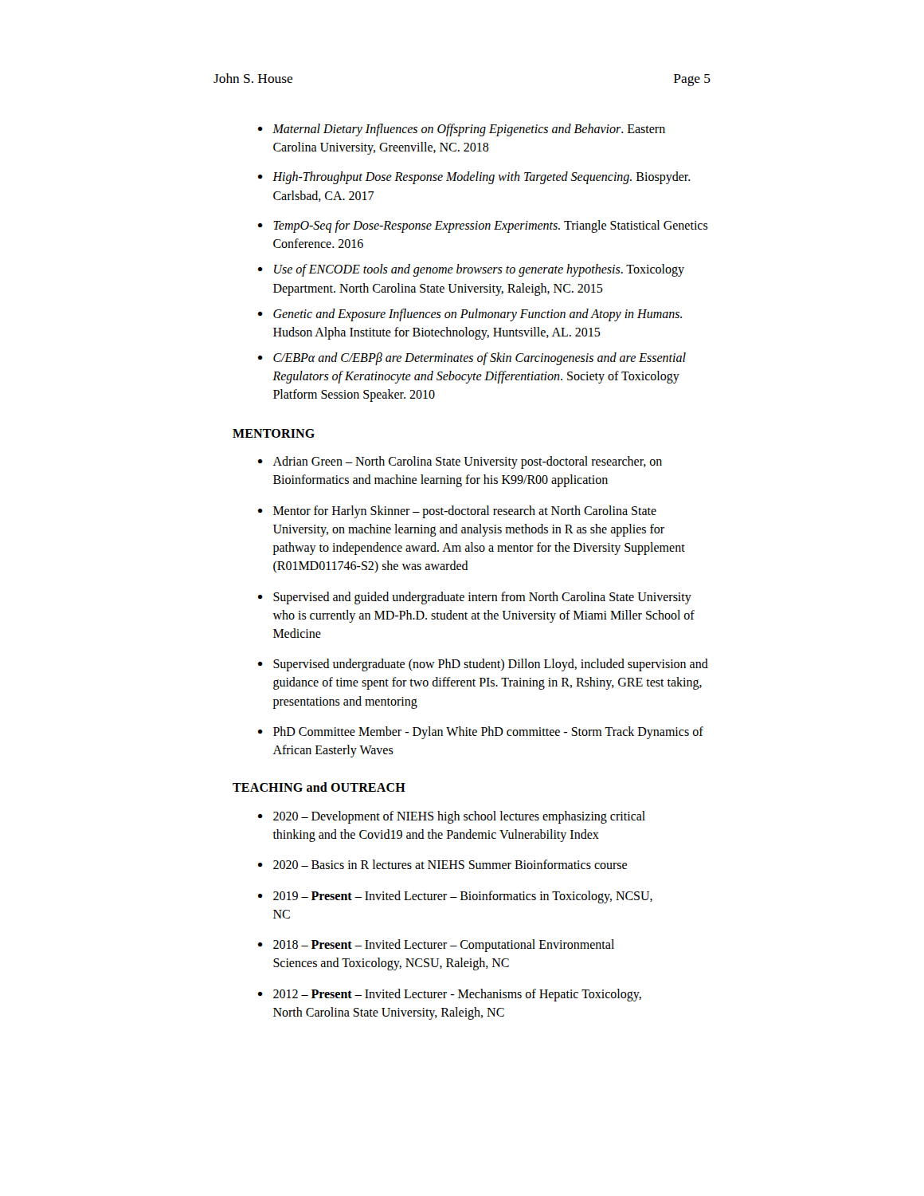John S. House Page 5
Maternal Dietary Influences on Offspring Epigenetics and Behavior. Eastern Carolina University, Greenville, NC. 2018
High-Throughput Dose Response Modeling with Targeted Sequencing. Biospyder. Carlsbad, CA. 2017
TempO-Seq for Dose-Response Expression Experiments. Triangle Statistical Genetics Conference. 2016
Use of ENCODE tools and genome browsers to generate hypothesis. Toxicology Department. North Carolina State University, Raleigh, NC. 2015
Genetic and Exposure Influences on Pulmonary Function and Atopy in Humans. Hudson Alpha Institute for Biotechnology, Huntsville, AL. 2015
C/EBPα and C/EBPβ are Determinates of Skin Carcinogenesis and are Essential Regulators of Keratinocyte and Sebocyte Differentiation. Society of Toxicology Platform Session Speaker. 2010
MENTORING
Adrian Green – North Carolina State University post-doctoral researcher, on Bioinformatics and machine learning for his K99/R00 application
Mentor for Harlyn Skinner – post-doctoral research at North Carolina State University, on machine learning and analysis methods in R as she applies for pathway to independence award. Am also a mentor for the Diversity Supplement (R01MD011746-S2) she was awarded
Supervised and guided undergraduate intern from North Carolina State University who is currently an MD-Ph.D. student at the University of Miami Miller School of Medicine
Supervised undergraduate (now PhD student) Dillon Lloyd, included supervision and guidance of time spent for two different PIs. Training in R, Rshiny, GRE test taking, presentations and mentoring
PhD Committee Member - Dylan White PhD committee - Storm Track Dynamics of African Easterly Waves
TEACHING and OUTREACH
2020 – Development of NIEHS high school lectures emphasizing critical thinking and the Covid19 and the Pandemic Vulnerability Index
2020 – Basics in R lectures at NIEHS Summer Bioinformatics course
2019 – Present – Invited Lecturer – Bioinformatics in Toxicology, NCSU, NC
2018 – Present – Invited Lecturer – Computational Environmental Sciences and Toxicology, NCSU, Raleigh, NC
2012 – Present – Invited Lecturer - Mechanisms of Hepatic Toxicology, North Carolina State University, Raleigh, NC